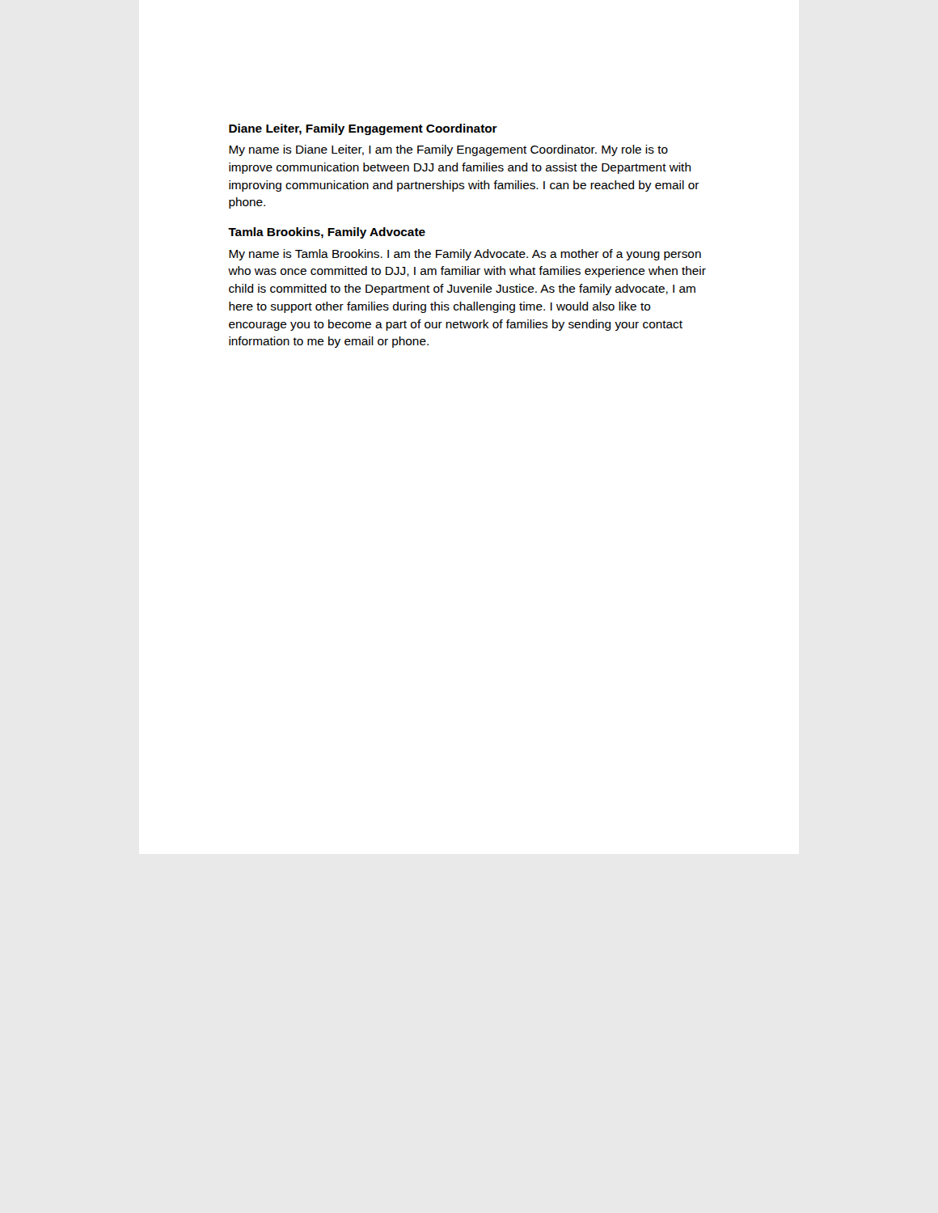Diane Leiter, Family Engagement Coordinator
My name is Diane Leiter, I am the Family Engagement Coordinator. My role is to improve communication between DJJ and families and to assist the Department with improving communication and partnerships with families. I can be reached by email or phone.
Tamla Brookins, Family Advocate
My name is Tamla Brookins. I am the Family Advocate. As a mother of a young person who was once committed to DJJ, I am familiar with what families experience when their child is committed to the Department of Juvenile Justice. As the family advocate, I am here to support other families during this challenging time. I would also like to encourage you to become a part of our network of families by sending your contact information to me by email or phone.